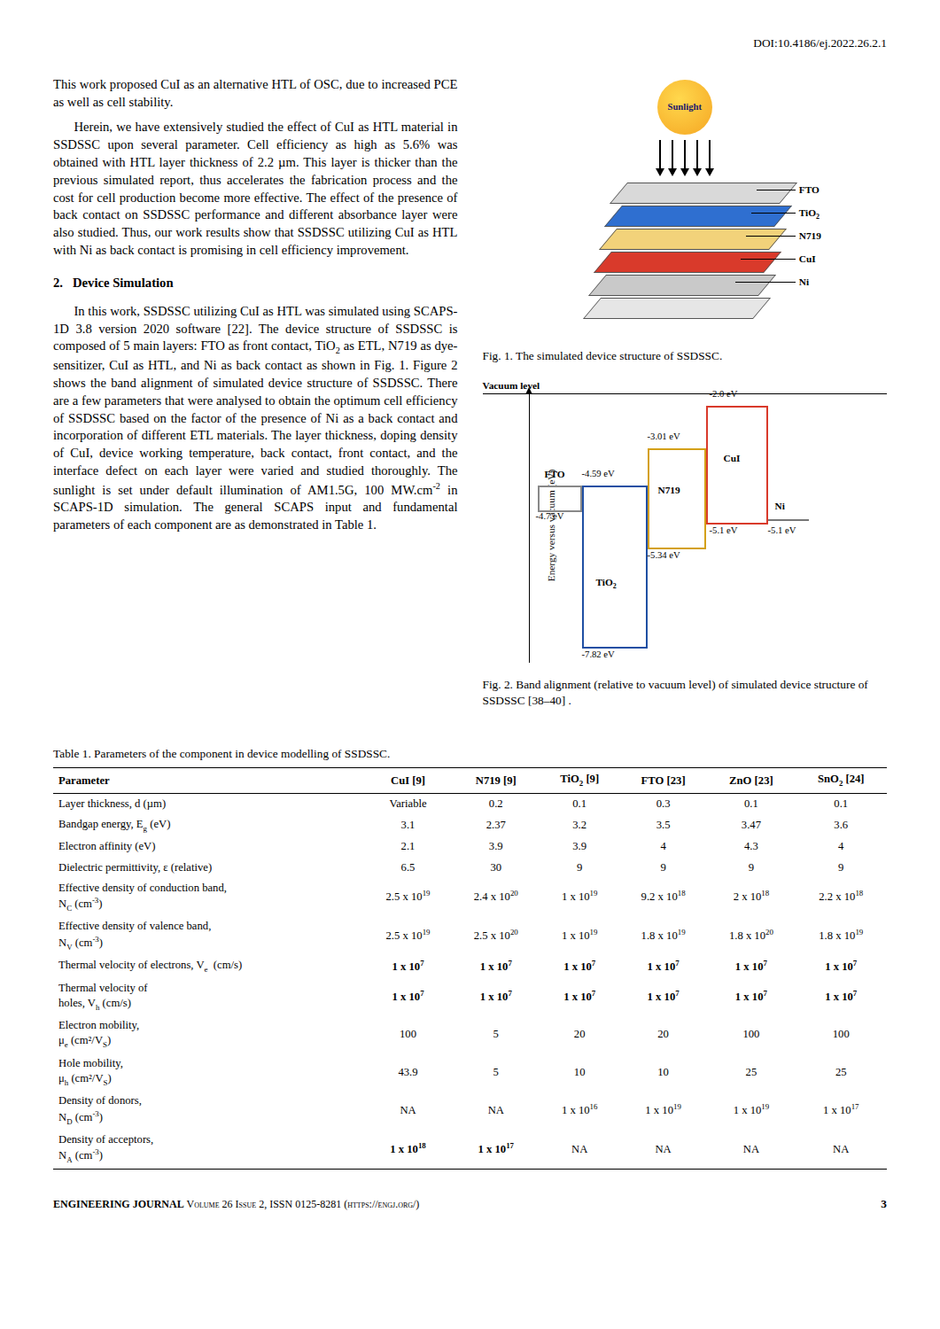DOI:10.4186/ej.2022.26.2.1
This work proposed CuI as an alternative HTL of OSC, due to increased PCE as well as cell stability.
Herein, we have extensively studied the effect of CuI as HTL material in SSDSSC upon several parameter. Cell efficiency as high as 5.6% was obtained with HTL layer thickness of 2.2 µm. This layer is thicker than the previous simulated report, thus accelerates the fabrication process and the cost for cell production become more effective. The effect of the presence of back contact on SSDSSC performance and different absorbance layer were also studied. Thus, our work results show that SSDSSC utilizing CuI as HTL with Ni as back contact is promising in cell efficiency improvement.
2. Device Simulation
In this work, SSDSSC utilizing CuI as HTL was simulated using SCAPS-1D 3.8 version 2020 software [22]. The device structure of SSDSSC is composed of 5 main layers: FTO as front contact, TiO2 as ETL, N719 as dye-sensitizer, CuI as HTL, and Ni as back contact as shown in Fig. 1. Figure 2 shows the band alignment of simulated device structure of SSDSSC. There are a few parameters that were analysed to obtain the optimum cell efficiency of SSDSSC based on the factor of the presence of Ni as a back contact and incorporation of different ETL materials. The layer thickness, doping density of CuI, device working temperature, back contact, front contact, and the interface defect on each layer were varied and studied thoroughly. The sunlight is set under default illumination of AM1.5G, 100 MW.cm-2 in SCAPS-1D simulation. The general SCAPS input and fundamental parameters of each component are as demonstrated in Table 1.
Sunlight
FTO
TiO2
N719
CuI
Ni
Fig. 1. The simulated device structure of SSDSSC.
Vacuum level
Energy versus vacuum (eV)
FTO
TiO2
N719
CuI
Ni
-4.7 eV
-4.59 eV
-7.82 eV
-3.01 eV
-5.34 eV
-2.0 eV
-5.1 eV
-5.1 eV
Fig. 2. Band alignment (relative to vacuum level) of simulated device structure of SSDSSC [38–40] .
Table 1. Parameters of the component in device modelling of SSDSSC.
| Parameter | CuI [9] | N719 [9] | TiO 2 [9] | FTO [23] | ZnO [23] | SnO 2 [24] |
| --- | --- | --- | --- | --- | --- | --- |
| Layer thickness, d (µm) | Variable | 0.2 | 0.1 | 0.3 | 0.1 | 0.1 |
| Bandgap energy, E g (eV) | 3.1 | 2.37 | 3.2 | 3.5 | 3.47 | 3.6 |
| Electron affinity (eV) | 2.1 | 3.9 | 3.9 | 4 | 4.3 | 4 |
| Dielectric permittivity, ε (relative) | 6.5 | 30 | 9 | 9 | 9 | 9 |
| Effective density of conduction band, N C (cm -3 ) | 2.5 x 10 19 | 2.4 x 10 20 | 1 x 10 19 | 9.2 x 10 18 | 2 x 10 18 | 2.2 x 10 18 |
| Effective density of valence band, N V (cm -3 ) | 2.5 x 10 19 | 2.5 x 10 20 | 1 x 10 19 | 1.8 x 10 19 | 1.8 x 10 20 | 1.8 x 10 19 |
| Thermal velocity of electrons, V e (cm/s) | 1 x 10 7 | 1 x 10 7 | 1 x 10 7 | 1 x 10 7 | 1 x 10 7 | 1 x 10 7 |
| Thermal velocity of holes, V h (cm/s) | 1 x 10 7 | 1 x 10 7 | 1 x 10 7 | 1 x 10 7 | 1 x 10 7 | 1 x 10 7 |
| Electron mobility, μ e (cm²/V S ) | 100 | 5 | 20 | 20 | 100 | 100 |
| Hole mobility, μ h (cm²/V S ) | 43.9 | 5 | 10 | 10 | 25 | 25 |
| Density of donors, N D (cm -3 ) | NA | NA | 1 x 10 16 | 1 x 10 19 | 1 x 10 19 | 1 x 10 17 |
| Density of acceptors, N A (cm -3 ) | 1 x 10 18 | 1 x 10 17 | NA | NA | NA | NA |
ENGINEERING JOURNAL Volume 26 Issue 2, ISSN 0125-8281 (https://engj.org/)
3